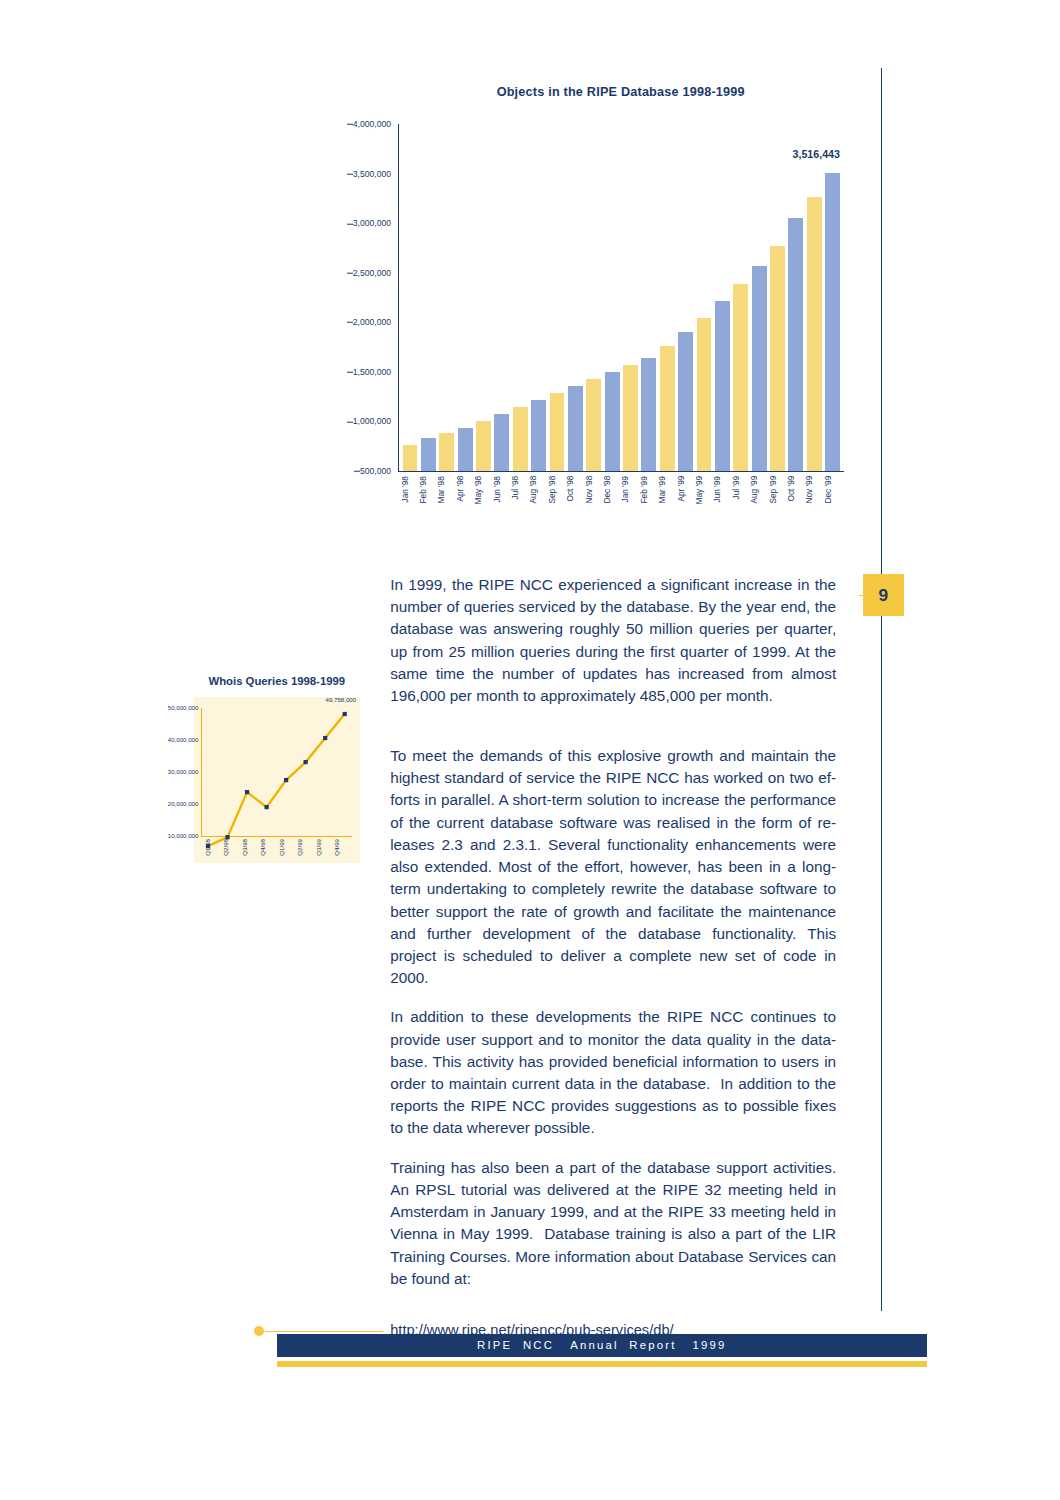9
Objects in the RIPE Database 1998-1999
4,000,000 3,500,000 3,000,000 2,500,000 2,000,000 1,500,000 1,000,000 500,000
3,516,443
Jan '98 Feb '98 Mar '98 Apr '98 May '98 Jun '98 Jul '98 Aug '98 Sep '98 Oct '98 Nov '98 Dec '98 Jan '99 Feb '99 Mar '99 Apr '99 May '99 Jun '99 Jul '99 Aug '99 Sep '99 Oct '99 Nov '99 Dec '99
In 1999, the RIPE NCC experienced a significant increase in the number of queries serviced by the database. By the year end, the database was answering roughly 50 million queries per quarter, up from 25 million queries during the first quarter of 1999. At the same time the number of updates has increased from almost 196,000 per month to approximately 485,000 per month.
Whois Queries 1998-1999
50,000,000 40,000,000 30,000,000 20,000,000 10,000,000
49,758,000
Q1/98 Q2/98 Q3/98 Q4/98 Q1/99 Q2/99 Q3/99 Q4/99
To meet the demands of this explosive growth and maintain the highest standard of service the RIPE NCC has worked on two efforts in parallel. A short-term solution to increase the performance of the current database software was realised in the form of releases 2.3 and 2.3.1. Several functionality enhancements were also extended. Most of the effort, however, has been in a long-term undertaking to completely rewrite the database software to better support the rate of growth and facilitate the maintenance and further development of the database functionality. This project is scheduled to deliver a complete new set of code in 2000.
In addition to these developments the RIPE NCC continues to provide user support and to monitor the data quality in the database. This activity has provided beneficial information to users in order to maintain current data in the database. In addition to the reports the RIPE NCC provides suggestions as to possible fixes to the data wherever possible.
Training has also been a part of the database support activities. An RPSL tutorial was delivered at the RIPE 32 meeting held in Amsterdam in January 1999, and at the RIPE 33 meeting held in Vienna in May 1999. Database training is also a part of the LIR Training Courses. More information about Database Services can be found at:
http://www.ripe.net/ripencc/pub-services/db/
RIPE NCC Annual Report 1999